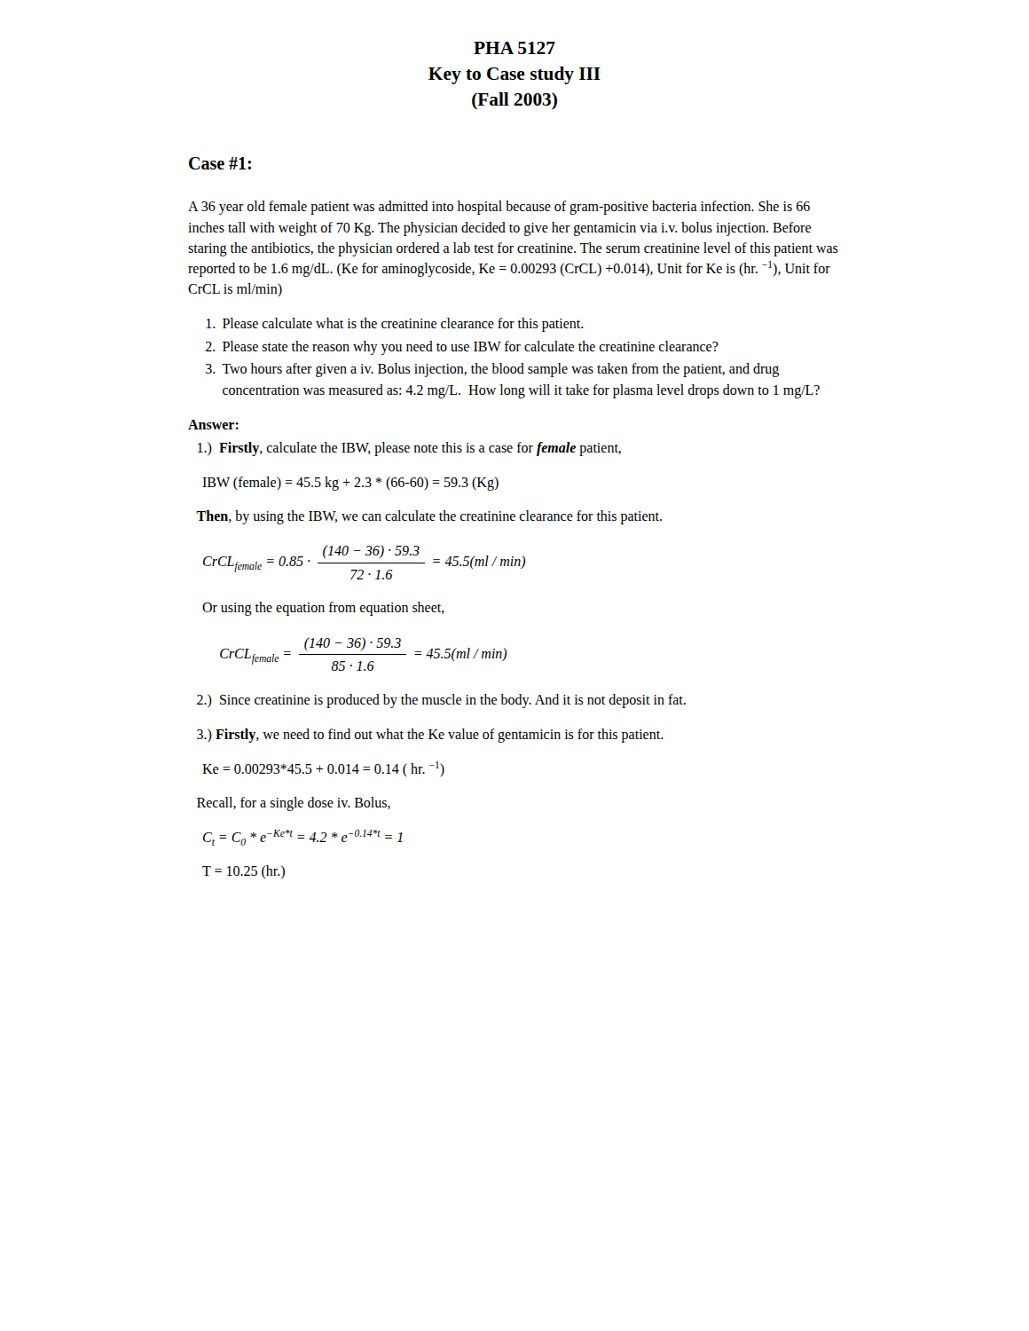PHA 5127 Key to Case study III (Fall 2003)
Case #1:
A 36 year old female patient was admitted into hospital because of gram-positive bacteria infection. She is 66 inches tall with weight of 70 Kg. The physician decided to give her gentamicin via i.v. bolus injection. Before staring the antibiotics, the physician ordered a lab test for creatinine. The serum creatinine level of this patient was reported to be 1.6 mg/dL. (Ke for aminoglycoside, Ke = 0.00293 (CrCL) +0.014), Unit for Ke is (hr. −1), Unit for CrCL is ml/min)
Please calculate what is the creatinine clearance for this patient.
Please state the reason why you need to use IBW for calculate the creatinine clearance?
Two hours after given a iv. Bolus injection, the blood sample was taken from the patient, and drug concentration was measured as: 4.2 mg/L. How long will it take for plasma level drops down to 1 mg/L?
Answer:
1.) Firstly, calculate the IBW, please note this is a case for female patient,
IBW (female) = 45.5 kg + 2.3 * (66-60) = 59.3 (Kg)
Then, by using the IBW, we can calculate the creatinine clearance for this patient.
CrCLfemale = 0.85 · (140 − 36) · 59.3 72 · 1.6 = 45.5(ml / min)
Or using the equation from equation sheet,
CrCLfemale = (140 − 36) · 59.3 85 · 1.6 = 45.5(ml / min)
2.) Since creatinine is produced by the muscle in the body. And it is not deposit in fat.
3.) Firstly, we need to find out what the Ke value of gentamicin is for this patient.
Ke = 0.00293*45.5 + 0.014 = 0.14 ( hr. −1)
Recall, for a single dose iv. Bolus,
Ct = C0 * e−Ke*t = 4.2 * e−0.14*t = 1
T = 10.25 (hr.)